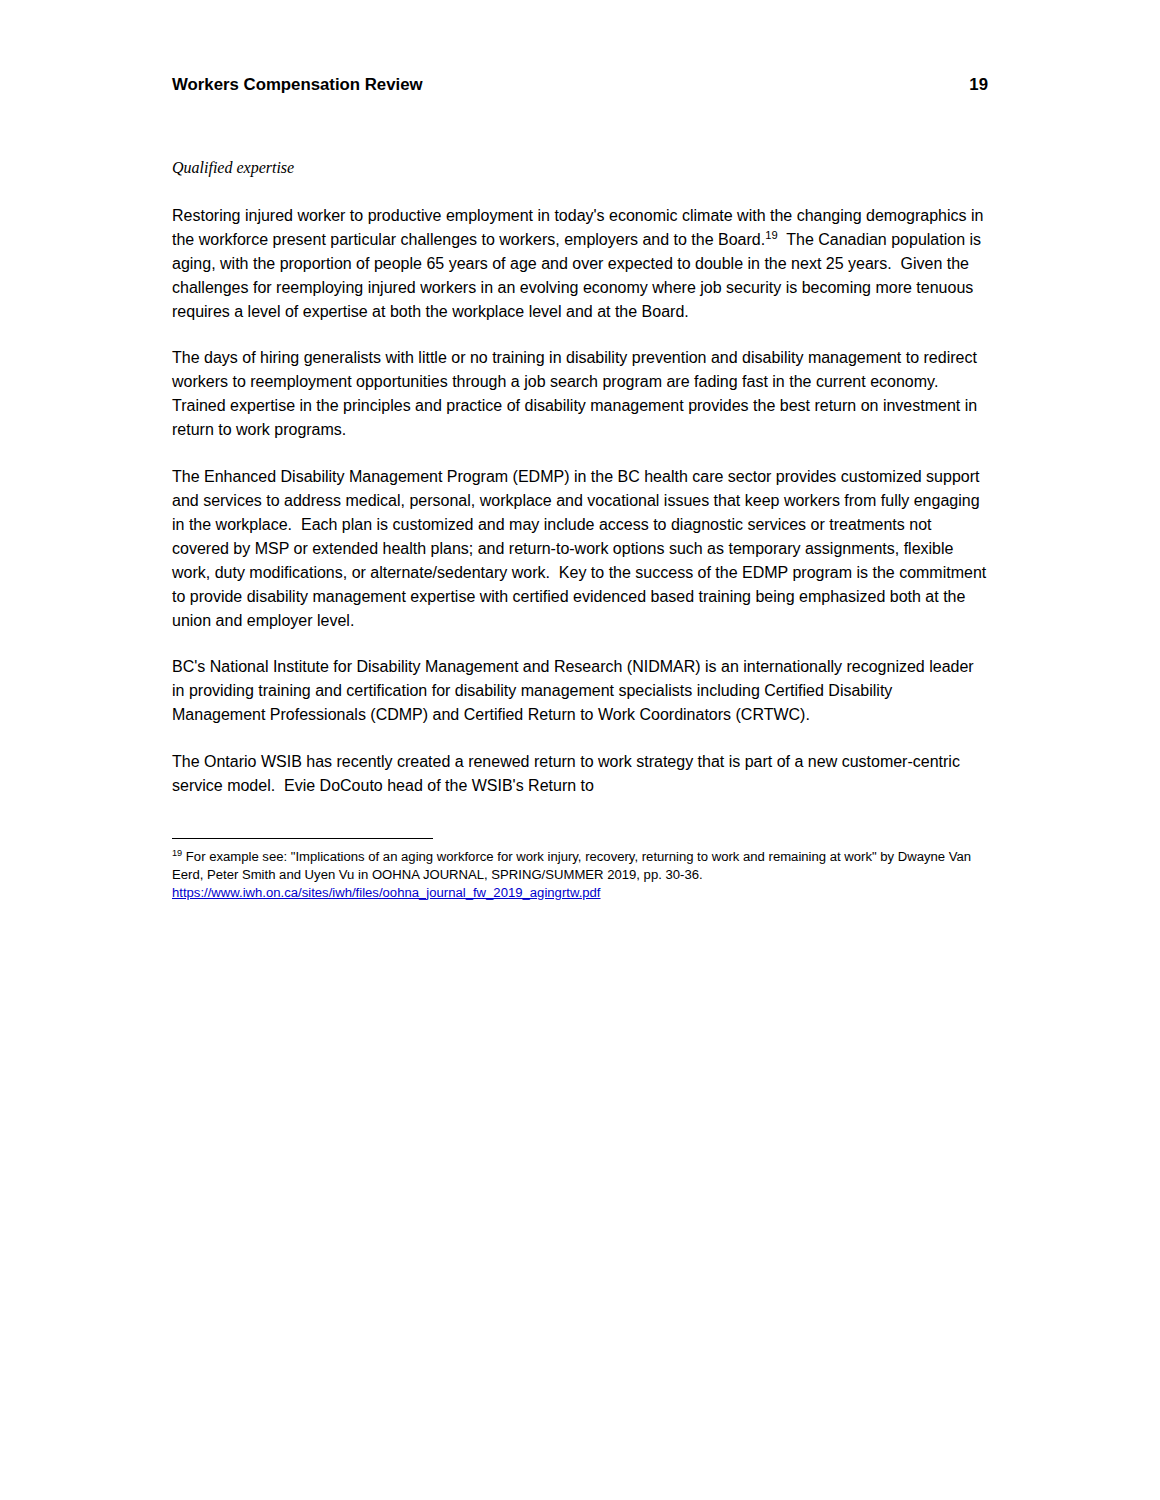Workers Compensation Review 19
Qualified expertise
Restoring injured worker to productive employment in today's economic climate with the changing demographics in the workforce present particular challenges to workers, employers and to the Board.19 The Canadian population is aging, with the proportion of people 65 years of age and over expected to double in the next 25 years. Given the challenges for reemploying injured workers in an evolving economy where job security is becoming more tenuous requires a level of expertise at both the workplace level and at the Board.
The days of hiring generalists with little or no training in disability prevention and disability management to redirect workers to reemployment opportunities through a job search program are fading fast in the current economy. Trained expertise in the principles and practice of disability management provides the best return on investment in return to work programs.
The Enhanced Disability Management Program (EDMP) in the BC health care sector provides customized support and services to address medical, personal, workplace and vocational issues that keep workers from fully engaging in the workplace. Each plan is customized and may include access to diagnostic services or treatments not covered by MSP or extended health plans; and return-to-work options such as temporary assignments, flexible work, duty modifications, or alternate/sedentary work. Key to the success of the EDMP program is the commitment to provide disability management expertise with certified evidenced based training being emphasized both at the union and employer level.
BC's National Institute for Disability Management and Research (NIDMAR) is an internationally recognized leader in providing training and certification for disability management specialists including Certified Disability Management Professionals (CDMP) and Certified Return to Work Coordinators (CRTWC).
The Ontario WSIB has recently created a renewed return to work strategy that is part of a new customer-centric service model. Evie DoCouto head of the WSIB's Return to
19 For example see: "Implications of an aging workforce for work injury, recovery, returning to work and remaining at work" by Dwayne Van Eerd, Peter Smith and Uyen Vu in OOHNA JOURNAL, SPRING/SUMMER 2019, pp. 30-36.
https://www.iwh.on.ca/sites/iwh/files/oohna_journal_fw_2019_agingrtw.pdf